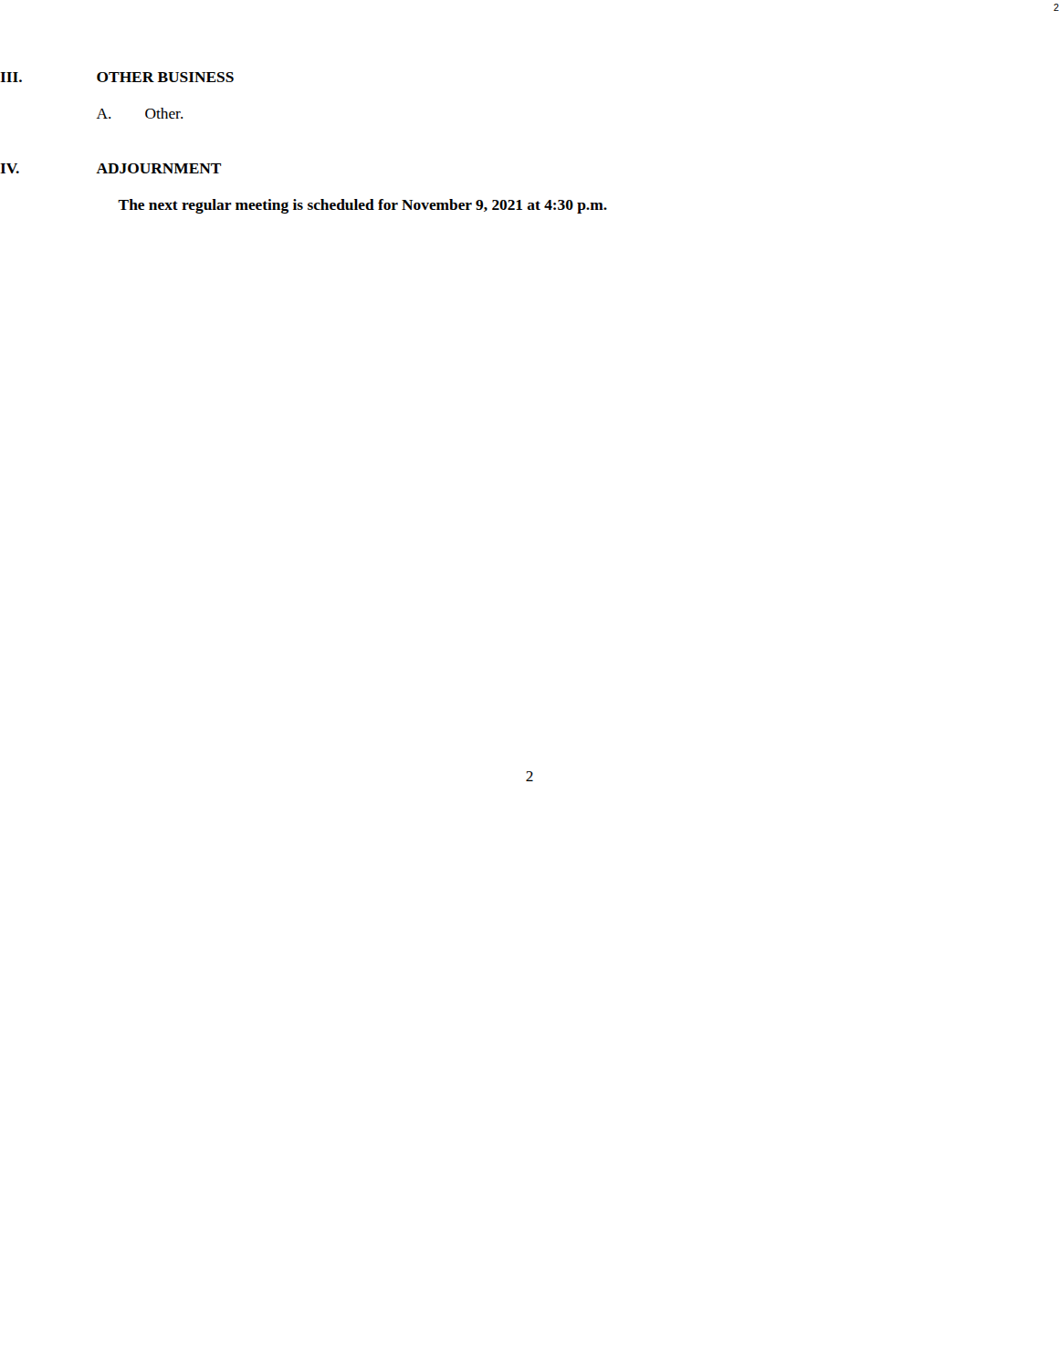2
III. OTHER BUSINESS
A. Other.
IV. ADJOURNMENT
The next regular meeting is scheduled for November 9, 2021 at 4:30 p.m.
2